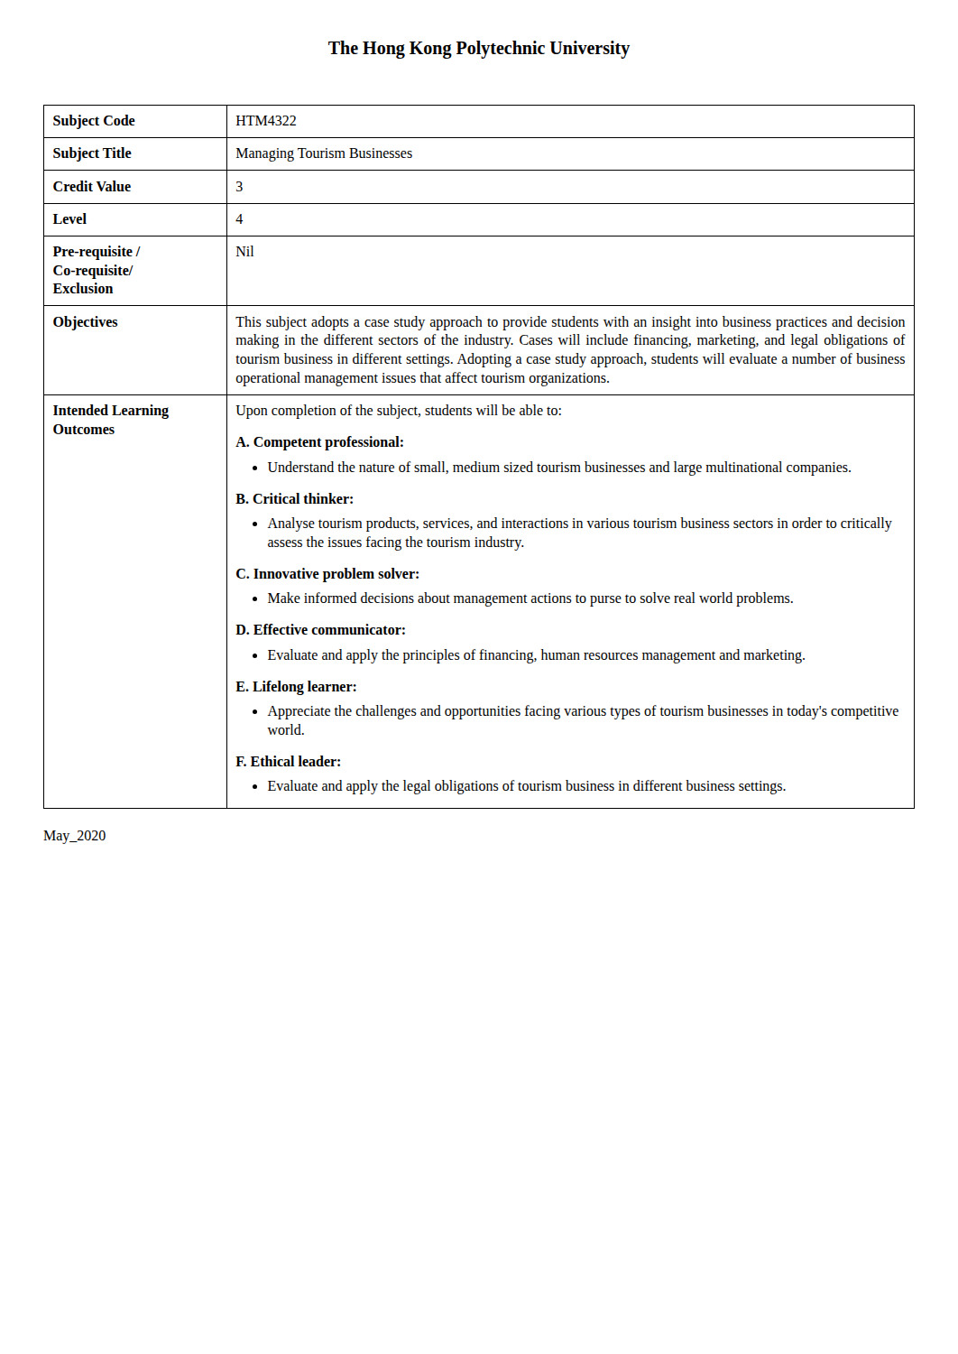The Hong Kong Polytechnic University
| Subject Code | HTM4322 |
| Subject Title | Managing Tourism Businesses |
| Credit Value | 3 |
| Level | 4 |
| Pre-requisite / Co-requisite/ Exclusion | Nil |
| Objectives | This subject adopts a case study approach to provide students with an insight into business practices and decision making in the different sectors of the industry. Cases will include financing, marketing, and legal obligations of tourism business in different settings. Adopting a case study approach, students will evaluate a number of business operational management issues that affect tourism organizations. |
| Intended Learning Outcomes | Upon completion of the subject, students will be able to: A. Competent professional: Understand the nature of small, medium sized tourism businesses and large multinational companies. B. Critical thinker: Analyse tourism products, services, and interactions in various tourism business sectors in order to critically assess the issues facing the tourism industry. C. Innovative problem solver: Make informed decisions about management actions to purse to solve real world problems. D. Effective communicator: Evaluate and apply the principles of financing, human resources management and marketing. E. Lifelong learner: Appreciate the challenges and opportunities facing various types of tourism businesses in today's competitive world. F. Ethical leader: Evaluate and apply the legal obligations of tourism business in different business settings. |
May_2020